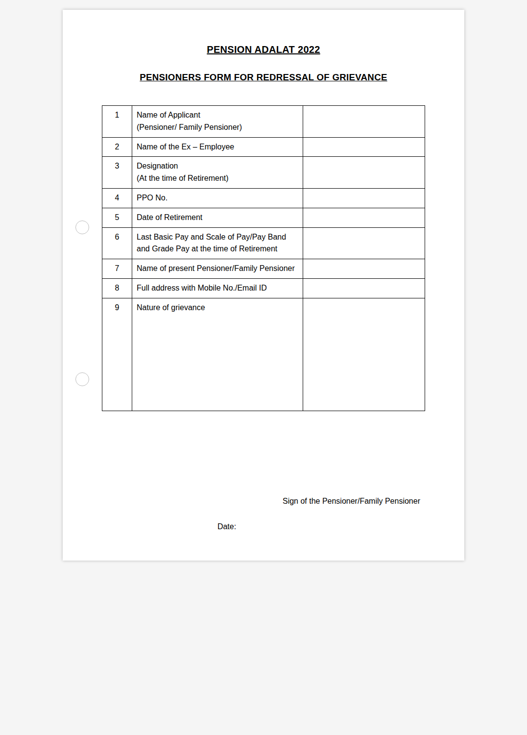PENSION ADALAT 2022
PENSIONERS FORM FOR REDRESSAL OF GRIEVANCE
| 1 | Name of Applicant (Pensioner/ Family Pensioner) | |
| 2 | Name of the Ex – Employee | |
| 3 | Designation (At the time of Retirement) | |
| 4 | PPO No. | |
| 5 | Date of Retirement | |
| 6 | Last Basic Pay and Scale of Pay/Pay Band and Grade Pay at the time of Retirement | |
| 7 | Name of present Pensioner/Family Pensioner | |
| 8 | Full address with Mobile No./Email ID | |
| 9 | Nature of grievance | |
Sign of the Pensioner/Family Pensioner
Date: